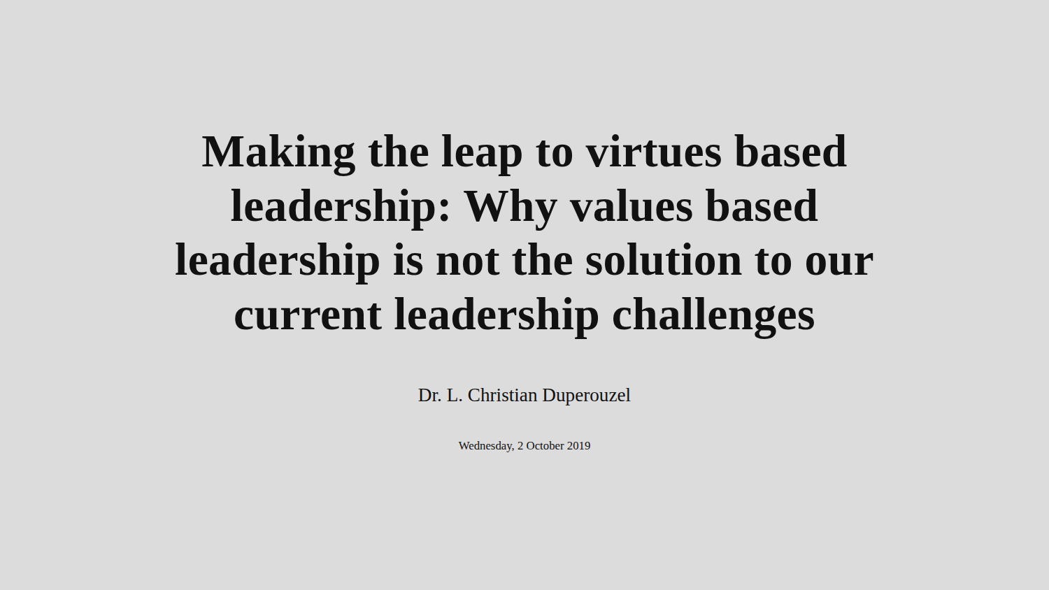Making the leap to virtues based leadership: Why values based leadership is not the solution to our current leadership challenges
Dr. L. Christian Duperouzel
Wednesday, 2 October 2019